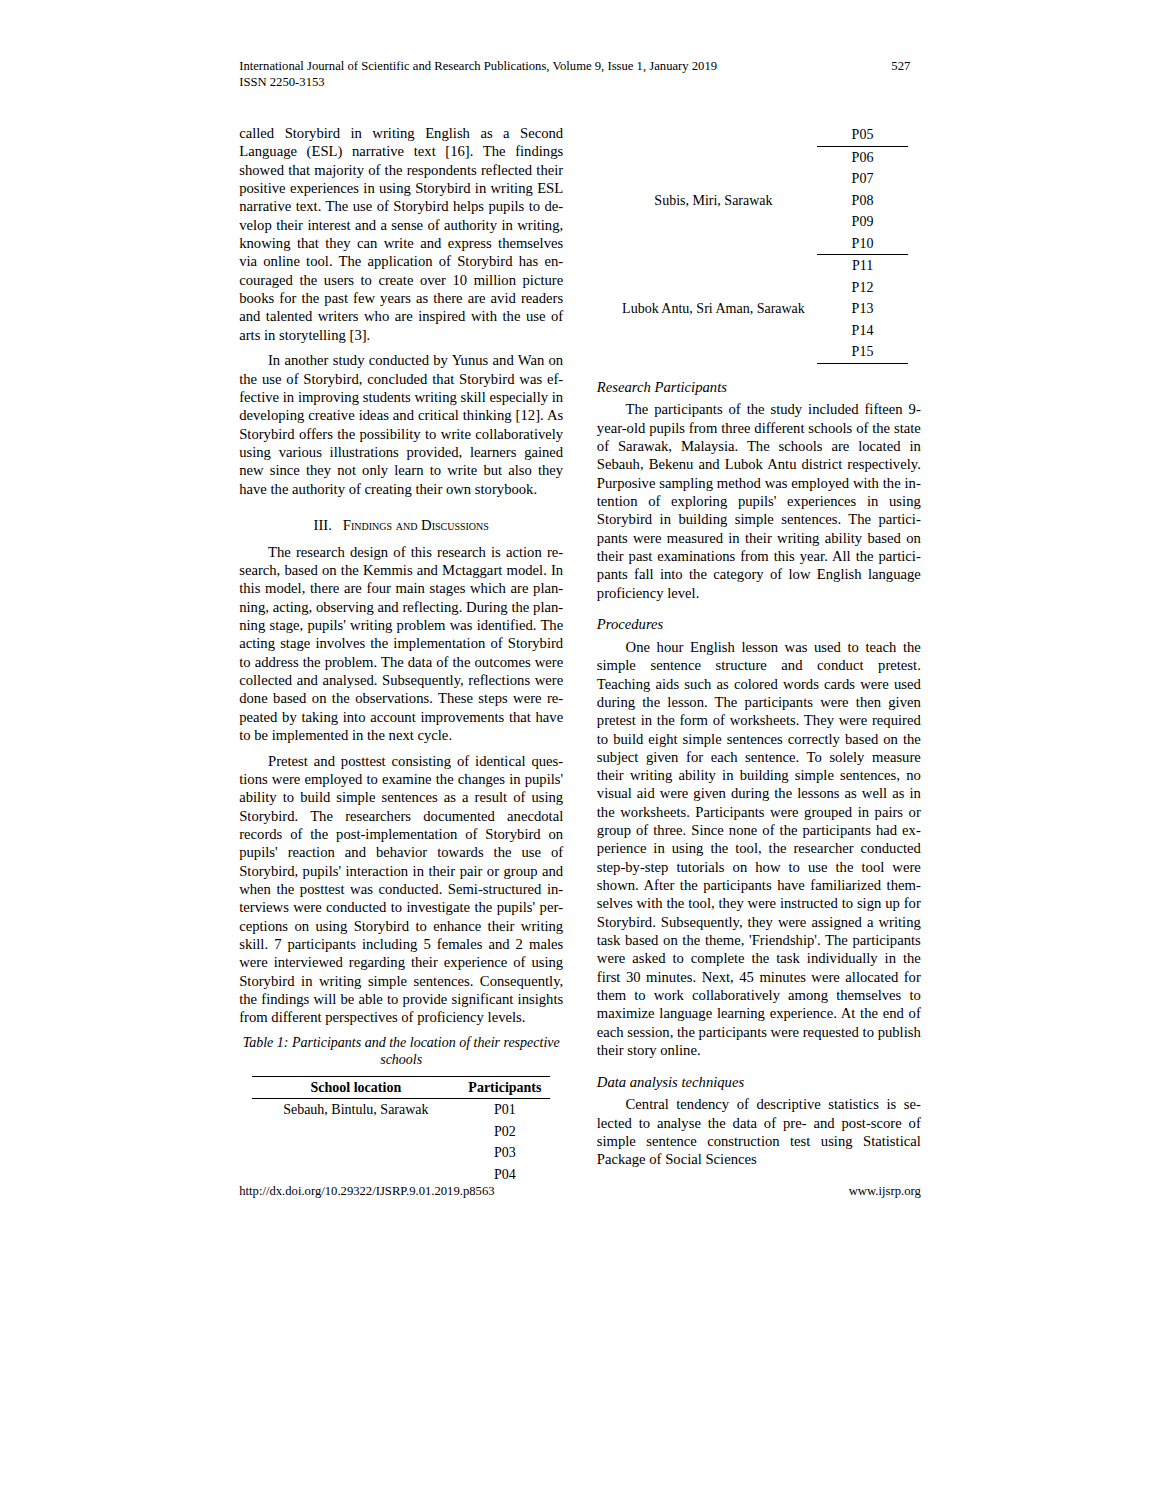International Journal of Scientific and Research Publications, Volume 9, Issue 1, January 2019
ISSN 2250-3153
527
called Storybird in writing English as a Second Language (ESL) narrative text [16]. The findings showed that majority of the respondents reflected their positive experiences in using Storybird in writing ESL narrative text. The use of Storybird helps pupils to develop their interest and a sense of authority in writing, knowing that they can write and express themselves via online tool. The application of Storybird has encouraged the users to create over 10 million picture books for the past few years as there are avid readers and talented writers who are inspired with the use of arts in storytelling [3].
In another study conducted by Yunus and Wan on the use of Storybird, concluded that Storybird was effective in improving students writing skill especially in developing creative ideas and critical thinking [12]. As Storybird offers the possibility to write collaboratively using various illustrations provided, learners gained new since they not only learn to write but also they have the authority of creating their own storybook.
III. Findings and Discussions
The research design of this research is action research, based on the Kemmis and Mctaggart model. In this model, there are four main stages which are planning, acting, observing and reflecting. During the planning stage, pupils' writing problem was identified. The acting stage involves the implementation of Storybird to address the problem. The data of the outcomes were collected and analysed. Subsequently, reflections were done based on the observations. These steps were repeated by taking into account improvements that have to be implemented in the next cycle.
Pretest and posttest consisting of identical questions were employed to examine the changes in pupils' ability to build simple sentences as a result of using Storybird. The researchers documented anecdotal records of the post-implementation of Storybird on pupils' reaction and behavior towards the use of Storybird, pupils' interaction in their pair or group and when the posttest was conducted. Semi-structured interviews were conducted to investigate the pupils' perceptions on using Storybird to enhance their writing skill. 7 participants including 5 females and 2 males were interviewed regarding their experience of using Storybird in writing simple sentences. Consequently, the findings will be able to provide significant insights from different perspectives of proficiency levels.
Table 1: Participants and the location of their respective schools
| School location | Participants |
| --- | --- |
| Sebauh, Bintulu, Sarawak | P01 |
| P02 |
| P03 |
| P04 |
| P05 |
| Subis, Miri, Sarawak | P06 |
| P07 |
| P08 |
| P09 |
| P10 |
| Lubok Antu, Sri Aman, Sarawak | P11 |
| P12 |
| P13 |
| P14 |
| P15 |
Research Participants
The participants of the study included fifteen 9-year-old pupils from three different schools of the state of Sarawak, Malaysia. The schools are located in Sebauh, Bekenu and Lubok Antu district respectively. Purposive sampling method was employed with the intention of exploring pupils' experiences in using Storybird in building simple sentences. The participants were measured in their writing ability based on their past examinations from this year. All the participants fall into the category of low English language proficiency level.
Procedures
One hour English lesson was used to teach the simple sentence structure and conduct pretest. Teaching aids such as colored words cards were used during the lesson. The participants were then given pretest in the form of worksheets. They were required to build eight simple sentences correctly based on the subject given for each sentence. To solely measure their writing ability in building simple sentences, no visual aid were given during the lessons as well as in the worksheets. Participants were grouped in pairs or group of three. Since none of the participants had experience in using the tool, the researcher conducted step-by-step tutorials on how to use the tool were shown. After the participants have familiarized themselves with the tool, they were instructed to sign up for Storybird. Subsequently, they were assigned a writing task based on the theme, 'Friendship'. The participants were asked to complete the task individually in the first 30 minutes. Next, 45 minutes were allocated for them to work collaboratively among themselves to maximize language learning experience. At the end of each session, the participants were requested to publish their story online.
Data analysis techniques
Central tendency of descriptive statistics is selected to analyse the data of pre- and post-score of simple sentence construction test using Statistical Package of Social Sciences
http://dx.doi.org/10.29322/IJSRP.9.01.2019.p8563
www.ijsrp.org